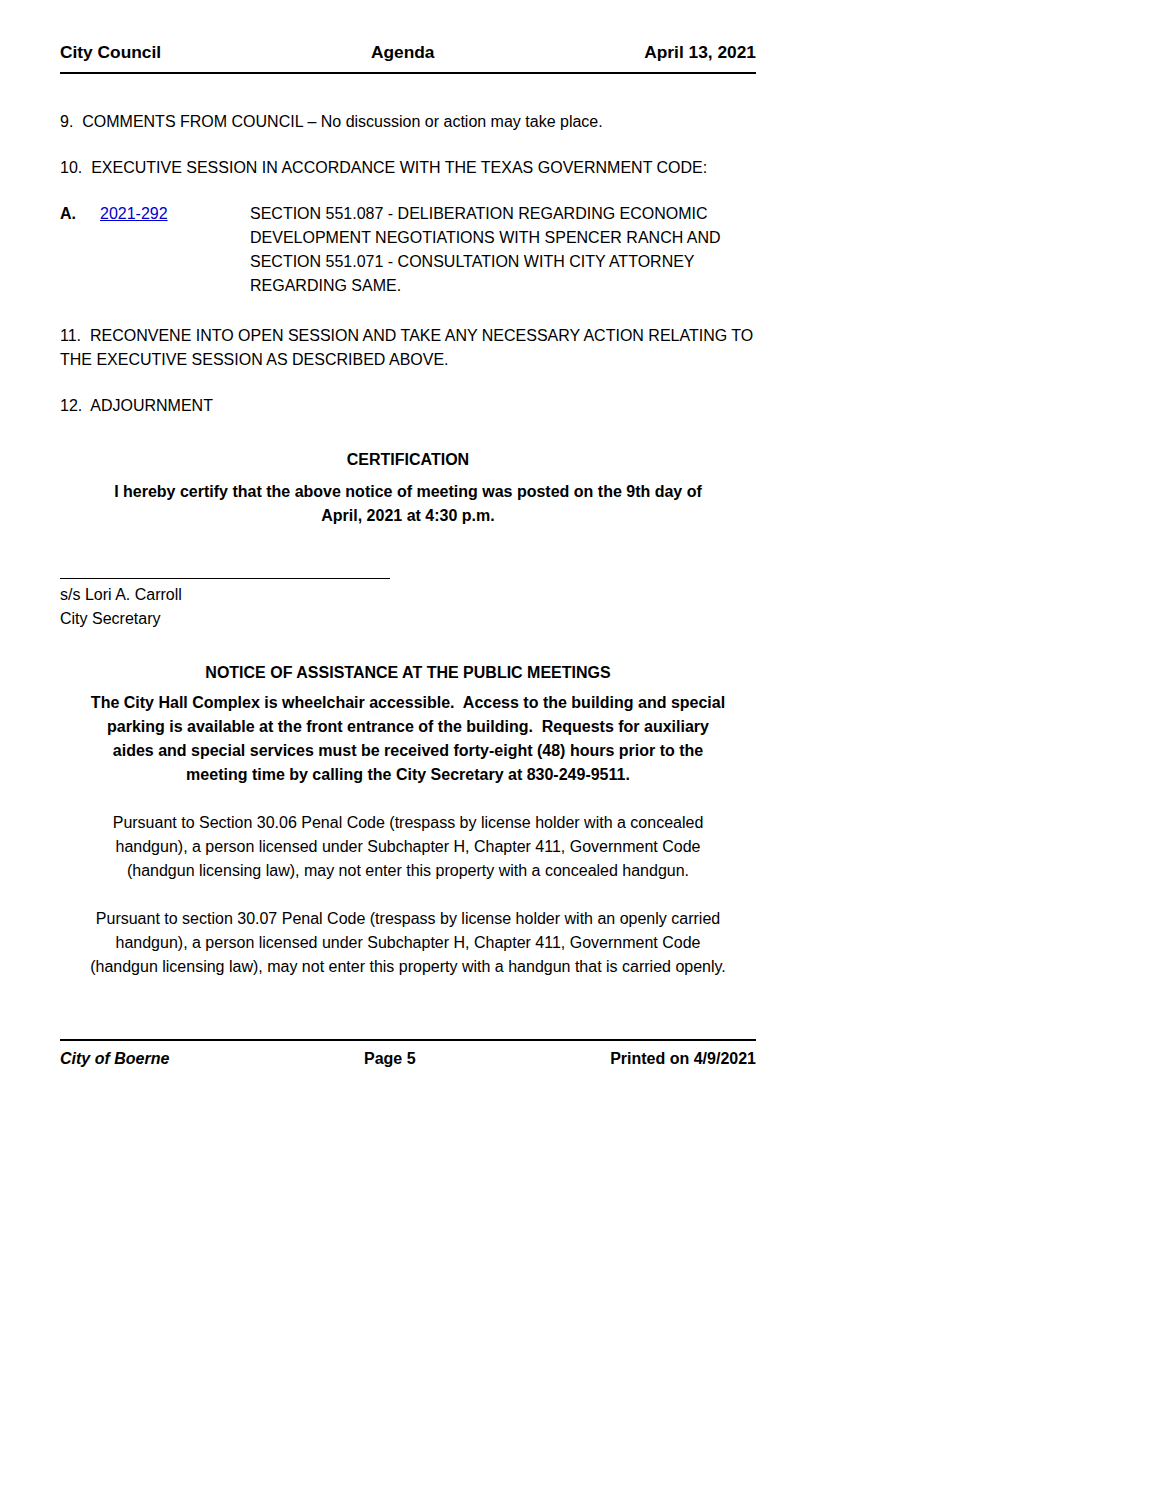City Council
Agenda
April 13, 2021
9. COMMENTS FROM COUNCIL – No discussion or action may take place.
10. EXECUTIVE SESSION IN ACCORDANCE WITH THE TEXAS GOVERNMENT CODE:
A.
2021-292
SECTION 551.087 - DELIBERATION REGARDING ECONOMIC DEVELOPMENT NEGOTIATIONS WITH SPENCER RANCH AND SECTION 551.071 - CONSULTATION WITH CITY ATTORNEY REGARDING SAME.
11. RECONVENE INTO OPEN SESSION AND TAKE ANY NECESSARY ACTION RELATING TO THE EXECUTIVE SESSION AS DESCRIBED ABOVE.
12. ADJOURNMENT
CERTIFICATION
I hereby certify that the above notice of meeting was posted on the 9th day of April, 2021 at 4:30 p.m.
s/s Lori A. Carroll
City Secretary
NOTICE OF ASSISTANCE AT THE PUBLIC MEETINGS
The City Hall Complex is wheelchair accessible. Access to the building and special parking is available at the front entrance of the building. Requests for auxiliary aides and special services must be received forty-eight (48) hours prior to the meeting time by calling the City Secretary at 830-249-9511.
Pursuant to Section 30.06 Penal Code (trespass by license holder with a concealed handgun), a person licensed under Subchapter H, Chapter 411, Government Code (handgun licensing law), may not enter this property with a concealed handgun.
Pursuant to section 30.07 Penal Code (trespass by license holder with an openly carried handgun), a person licensed under Subchapter H, Chapter 411, Government Code (handgun licensing law), may not enter this property with a handgun that is carried openly.
City of Boerne
Page 5
Printed on 4/9/2021